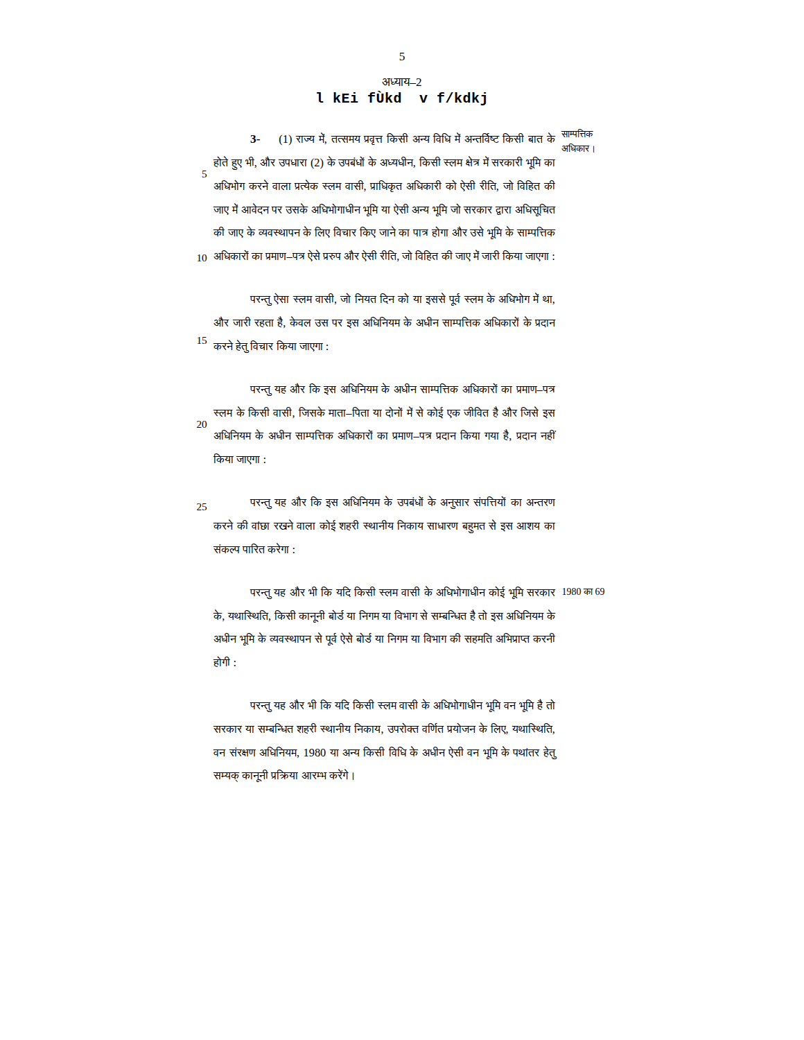5
अध्याय–2
l kEi fÙkd v f/kdkj
5 10 15 20 25
3- (1) राज्य में, तत्समय प्रवृत्त किसी अन्य विधि में अन्तर्विष्ट किसी बात के होते हुए भी, और उपधारा (2) के उपबंधों के अध्यधीन, किसी स्लम क्षेत्र में सरकारी भूमि का अधिभोग करने वाला प्रत्येक स्लम वासी, प्राधिकृत अधिकारी को ऐसी रीति, जो विहित की जाए में आवेदन पर उसके अधिभोगाधीन भूमि या ऐसी अन्य भूमि जो सरकार द्वारा अधिसूचित की जाए के व्यवस्थापन के लिए विचार किए जाने का पात्र होगा और उसे भूमि के साम्पत्तिक अधिकारों का प्रमाण–पत्र ऐसे प्ररुप और ऐसी रीति, जो विहित की जाए में जारी किया जाएगा :
परन्तु ऐसा स्लम वासी, जो नियत दिन को या इससे पूर्व स्लम के अधिभोग में था, और जारी रहता है, केवल उस पर इस अधिनियम के अधीन साम्पत्तिक अधिकारों के प्रदान करने हेतु विचार किया जाएगा :
परन्तु यह और कि इस अधिनियम के अधीन साम्पत्तिक अधिकारों का प्रमाण–पत्र स्लम के किसी वासी, जिसके माता–पिता या दोनों में से कोई एक जीवित है और जिसे इस अधिनियम के अधीन साम्पत्तिक अधिकारों का प्रमाण–पत्र प्रदान किया गया है, प्रदान नहीं किया जाएगा :
परन्तु यह और कि इस अधिनियम के उपबंधों के अनुसार संपत्तियों का अन्तरण करने की वांछा रखने वाला कोई शहरी स्थानीय निकाय साधारण बहुमत से इस आशय का संकल्प पारित करेगा :
परन्तु यह और भी कि यदि किसी स्लम वासी के अधिभोगाधीन कोई भूमि सरकार के, यथास्थिति, किसी कानूनी बोर्ड या निगम या विभाग से सम्बन्धित है तो इस अधिनियम के अधीन भूमि के व्यवस्थापन से पूर्व ऐसे बोर्ड या निगम या विभाग की सहमति अभिप्राप्त करनी होगी :
परन्तु यह और भी कि यदि किसी स्लम वासी के अधिभोगाधीन भूमि वन भूमि है तो सरकार या सम्बन्धित शहरी स्थानीय निकाय, उपरोक्त वर्णित प्रयोजन के लिए, यथास्थिति, वन संरक्षण अधिनियम, 1980 या अन्य किसी विधि के अधीन ऐसी वन भूमि के पथांतर हेतु सम्यक् कानूनी प्रक्रिया आरम्भ करेंगे।
साम्पत्तिक
अधिकार।
1980 का 69